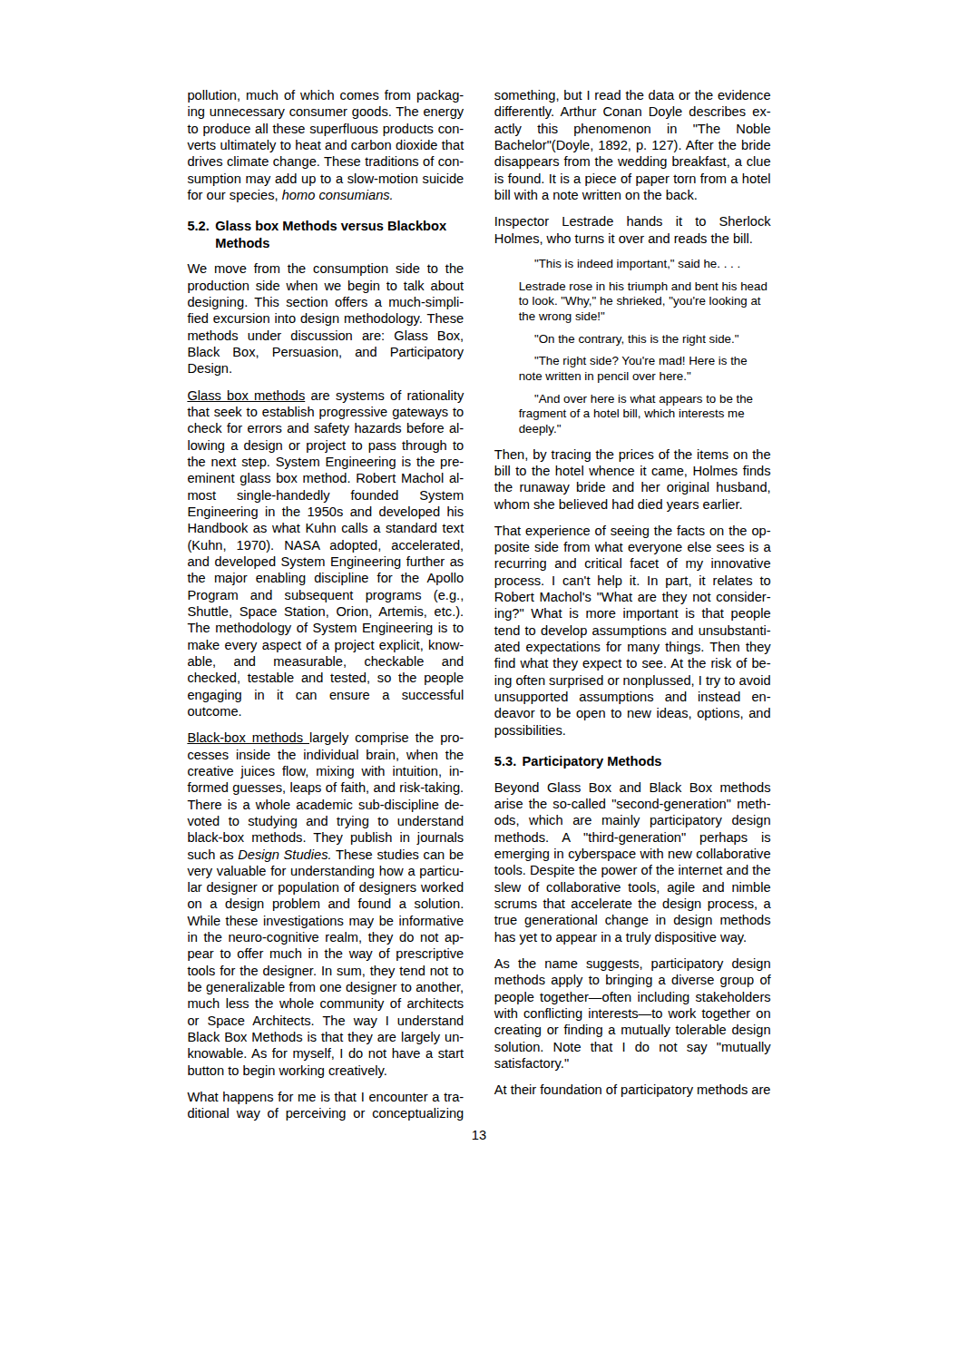pollution, much of which comes from packaging unnecessary consumer goods. The energy to produce all these superfluous products converts ultimately to heat and carbon dioxide that drives climate change. These traditions of consumption may add up to a slow-motion suicide for our species, homo consumians.
5.2. Glass box Methods versus Blackbox Methods
We move from the consumption side to the production side when we begin to talk about designing. This section offers a much-simplified excursion into design methodology. These methods under discussion are: Glass Box, Black Box, Persuasion, and Participatory Design.
Glass box methods are systems of rationality that seek to establish progressive gateways to check for errors and safety hazards before allowing a design or project to pass through to the next step. System Engineering is the preeminent glass box method. Robert Machol almost single-handedly founded System Engineering in the 1950s and developed his Handbook as what Kuhn calls a standard text (Kuhn, 1970). NASA adopted, accelerated, and developed System Engineering further as the major enabling discipline for the Apollo Program and subsequent programs (e.g., Shuttle, Space Station, Orion, Artemis, etc.). The methodology of System Engineering is to make every aspect of a project explicit, knowable, and measurable, checkable and checked, testable and tested, so the people engaging in it can ensure a successful outcome.
Black-box methods largely comprise the processes inside the individual brain, when the creative juices flow, mixing with intuition, informed guesses, leaps of faith, and risk-taking. There is a whole academic sub-discipline devoted to studying and trying to understand black-box methods. They publish in journals such as Design Studies. These studies can be very valuable for understanding how a particular designer or population of designers worked on a design problem and found a solution. While these investigations may be informative in the neuro-cognitive realm, they do not appear to offer much in the way of prescriptive tools for the designer. In sum, they tend not to be generalizable from one designer to another, much less the whole community of architects or Space Architects. The way I understand Black Box Methods is that they are largely unknowable. As for myself, I do not have a start button to begin working creatively.
What happens for me is that I encounter a traditional way of perceiving or conceptualizing something, but I read the data or the evidence differently. Arthur Conan Doyle describes exactly this phenomenon in "The Noble Bachelor"(Doyle, 1892, p. 127). After the bride disappears from the wedding breakfast, a clue is found. It is a piece of paper torn from a hotel bill with a note written on the back.
Inspector Lestrade hands it to Sherlock Holmes, who turns it over and reads the bill.
"This is indeed important," said he. . . .
Lestrade rose in his triumph and bent his head to look. "Why," he shrieked, "you're looking at the wrong side!"
"On the contrary, this is the right side."
"The right side? You're mad! Here is the note written in pencil over here."
"And over here is what appears to be the fragment of a hotel bill, which interests me deeply."
Then, by tracing the prices of the items on the bill to the hotel whence it came, Holmes finds the runaway bride and her original husband, whom she believed had died years earlier.
That experience of seeing the facts on the opposite side from what everyone else sees is a recurring and critical facet of my innovative process. I can't help it. In part, it relates to Robert Machol's "What are they not considering?" What is more important is that people tend to develop assumptions and unsubstantiated expectations for many things. Then they find what they expect to see. At the risk of being often surprised or nonplussed, I try to avoid unsupported assumptions and instead endeavor to be open to new ideas, options, and possibilities.
5.3. Participatory Methods
Beyond Glass Box and Black Box methods arise the so-called "second-generation" methods, which are mainly participatory design methods. A "third-generation" perhaps is emerging in cyberspace with new collaborative tools. Despite the power of the internet and the slew of collaborative tools, agile and nimble scrums that accelerate the design process, a true generational change in design methods has yet to appear in a truly dispositive way.
As the name suggests, participatory design methods apply to bringing a diverse group of people together—often including stakeholders with conflicting interests—to work together on creating or finding a mutually tolerable design solution. Note that I do not say "mutually satisfactory."
At their foundation of participatory methods are
13